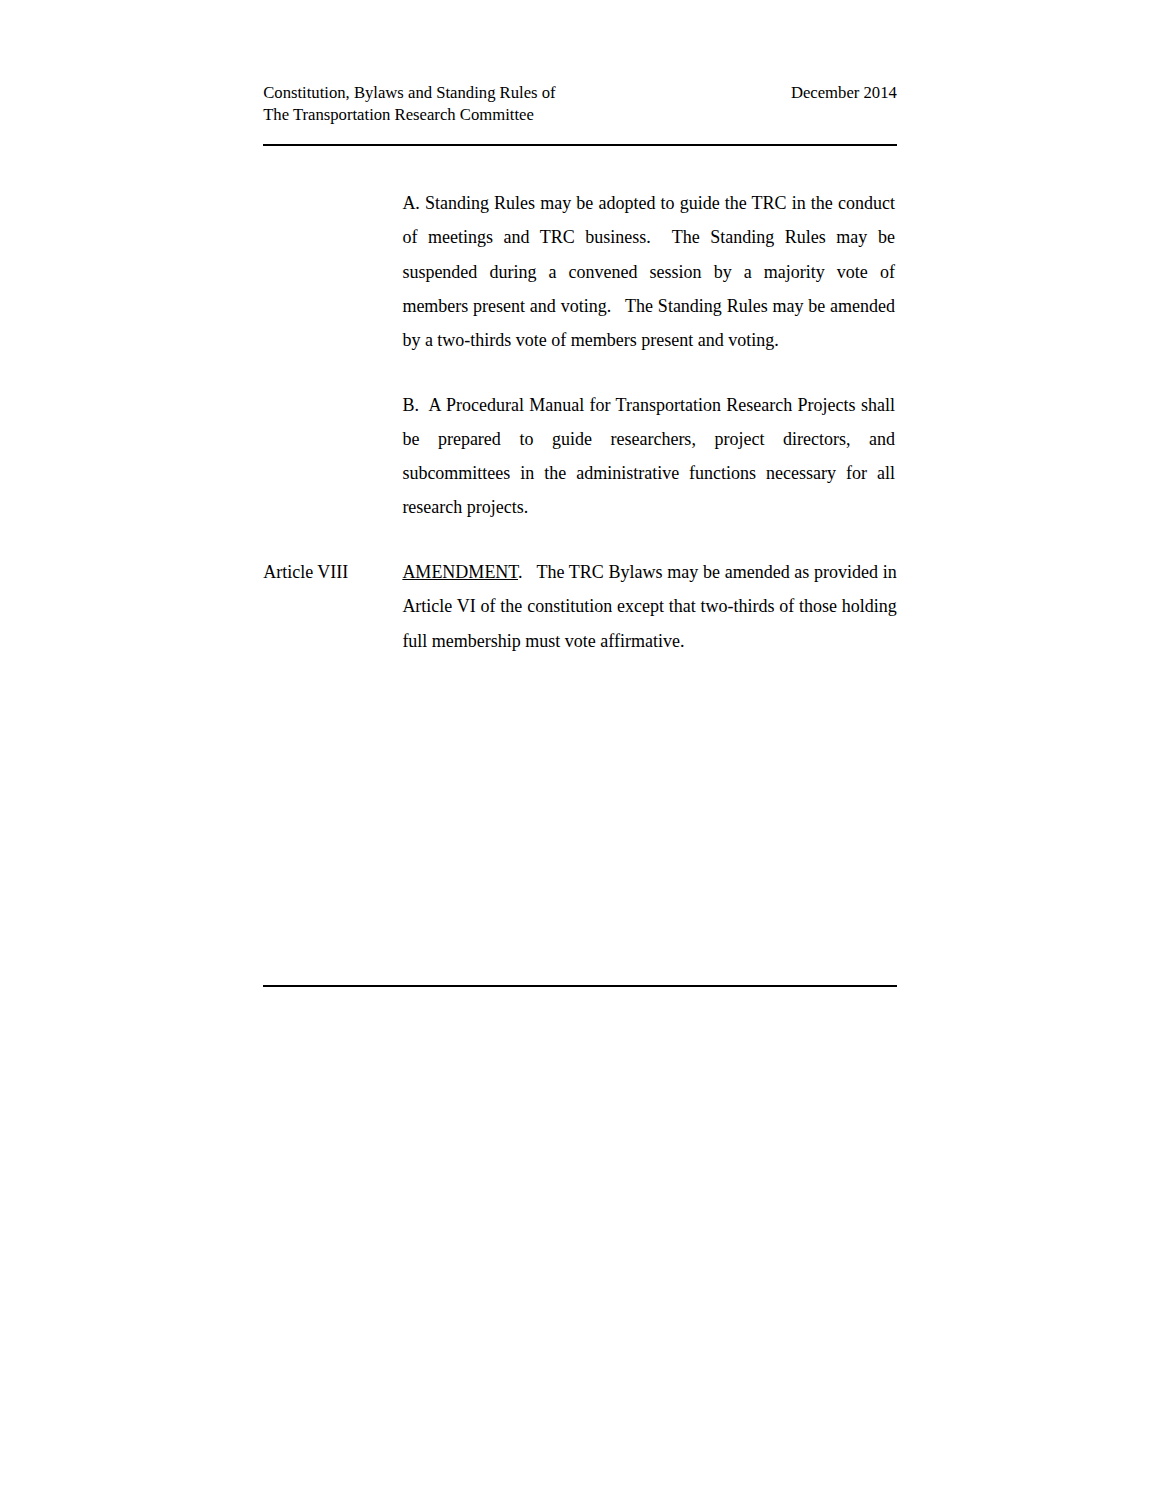Constitution, Bylaws and Standing Rules of
The Transportation Research Committee
December 2014
A. Standing Rules may be adopted to guide the TRC in the conduct of meetings and TRC business. The Standing Rules may be suspended during a convened session by a majority vote of members present and voting. The Standing Rules may be amended by a two-thirds vote of members present and voting.
B. A Procedural Manual for Transportation Research Projects shall be prepared to guide researchers, project directors, and subcommittees in the administrative functions necessary for all research projects.
Article VIII
AMENDMENT. The TRC Bylaws may be amended as provided in Article VI of the constitution except that two-thirds of those holding full membership must vote affirmative.